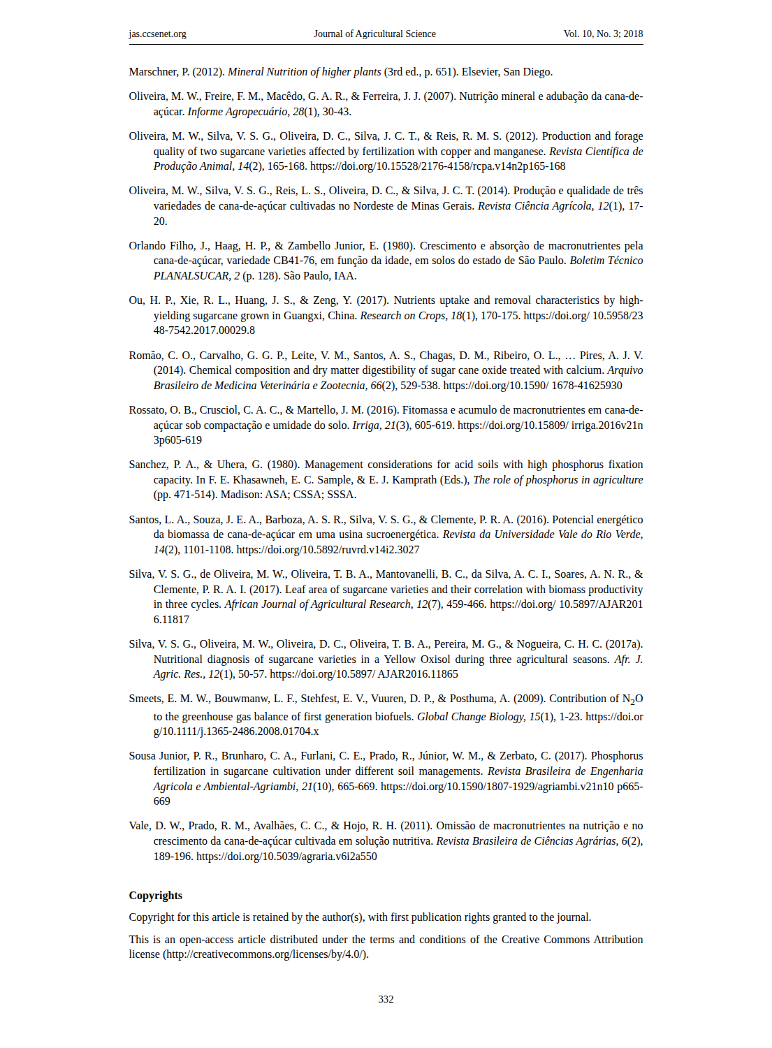jas.ccsenet.org Journal of Agricultural Science Vol. 10, No. 3; 2018
Marschner, P. (2012). Mineral Nutrition of higher plants (3rd ed., p. 651). Elsevier, San Diego.
Oliveira, M. W., Freire, F. M., Macêdo, G. A. R., & Ferreira, J. J. (2007). Nutrição mineral e adubação da cana-de-açúcar. Informe Agropecuário, 28(1), 30-43.
Oliveira, M. W., Silva, V. S. G., Oliveira, D. C., Silva, J. C. T., & Reis, R. M. S. (2012). Production and forage quality of two sugarcane varieties affected by fertilization with copper and manganese. Revista Científica de Produção Animal, 14(2), 165-168. https://doi.org/10.15528/2176-4158/rcpa.v14n2p165-168
Oliveira, M. W., Silva, V. S. G., Reis, L. S., Oliveira, D. C., & Silva, J. C. T. (2014). Produção e qualidade de três variedades de cana-de-açúcar cultivadas no Nordeste de Minas Gerais. Revista Ciência Agrícola, 12(1), 17-20.
Orlando Filho, J., Haag, H. P., & Zambello Junior, E. (1980). Crescimento e absorção de macronutrientes pela cana-de-açúcar, variedade CB41-76, em função da idade, em solos do estado de São Paulo. Boletim Técnico PLANALSUCAR, 2 (p. 128). São Paulo, IAA.
Ou, H. P., Xie, R. L., Huang, J. S., & Zeng, Y. (2017). Nutrients uptake and removal characteristics by high-yielding sugarcane grown in Guangxi, China. Research on Crops, 18(1), 170-175. https://doi.org/ 10.5958/2348-7542.2017.00029.8
Romão, C. O., Carvalho, G. G. P., Leite, V. M., Santos, A. S., Chagas, D. M., Ribeiro, O. L., … Pires, A. J. V. (2014). Chemical composition and dry matter digestibility of sugar cane oxide treated with calcium. Arquivo Brasileiro de Medicina Veterinária e Zootecnia, 66(2), 529-538. https://doi.org/10.1590/ 1678-41625930
Rossato, O. B., Crusciol, C. A. C., & Martello, J. M. (2016). Fitomassa e acumulo de macronutrientes em cana-de-açúcar sob compactação e umidade do solo. Irriga, 21(3), 605-619. https://doi.org/10.15809/ irriga.2016v21n3p605-619
Sanchez, P. A., & Uhera, G. (1980). Management considerations for acid soils with high phosphorus fixation capacity. In F. E. Khasawneh, E. C. Sample, & E. J. Kamprath (Eds.), The role of phosphorus in agriculture (pp. 471-514). Madison: ASA; CSSA; SSSA.
Santos, L. A., Souza, J. E. A., Barboza, A. S. R., Silva, V. S. G., & Clemente, P. R. A. (2016). Potencial energético da biomassa de cana-de-açúcar em uma usina sucroenergética. Revista da Universidade Vale do Rio Verde, 14(2), 1101-1108. https://doi.org/10.5892/ruvrd.v14i2.3027
Silva, V. S. G., de Oliveira, M. W., Oliveira, T. B. A., Mantovanelli, B. C., da Silva, A. C. I., Soares, A. N. R., & Clemente, P. R. A. I. (2017). Leaf area of sugarcane varieties and their correlation with biomass productivity in three cycles. African Journal of Agricultural Research, 12(7), 459-466. https://doi.org/ 10.5897/AJAR2016.11817
Silva, V. S. G., Oliveira, M. W., Oliveira, D. C., Oliveira, T. B. A., Pereira, M. G., & Nogueira, C. H. C. (2017a). Nutritional diagnosis of sugarcane varieties in a Yellow Oxisol during three agricultural seasons. Afr. J. Agric. Res., 12(1), 50-57. https://doi.org/10.5897/ AJAR2016.11865
Smeets, E. M. W., Bouwmanw, L. F., Stehfest, E. V., Vuuren, D. P., & Posthuma, A. (2009). Contribution of N2O to the greenhouse gas balance of first generation biofuels. Global Change Biology, 15(1), 1-23. https://doi.org/10.1111/j.1365-2486.2008.01704.x
Sousa Junior, P. R., Brunharo, C. A., Furlani, C. E., Prado, R., Júnior, W. M., & Zerbato, C. (2017). Phosphorus fertilization in sugarcane cultivation under different soil managements. Revista Brasileira de Engenharia Agricola e Ambiental-Agriambi, 21(10), 665-669. https://doi.org/10.1590/1807-1929/agriambi.v21n10 p665-669
Vale, D. W., Prado, R. M., Avalhães, C. C., & Hojo, R. H. (2011). Omissão de macronutrientes na nutrição e no crescimento da cana-de-açúcar cultivada em solução nutritiva. Revista Brasileira de Ciências Agrárias, 6(2), 189-196. https://doi.org/10.5039/agraria.v6i2a550
Copyrights
Copyright for this article is retained by the author(s), with first publication rights granted to the journal.
This is an open-access article distributed under the terms and conditions of the Creative Commons Attribution license (http://creativecommons.org/licenses/by/4.0/).
332